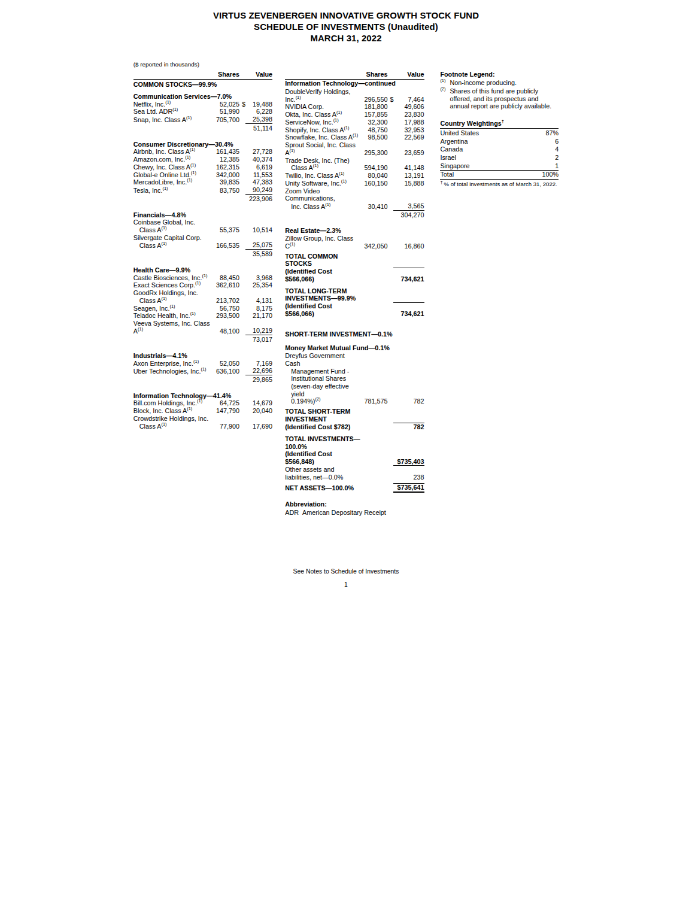VIRTUS ZEVENBERGEN INNOVATIVE GROWTH STOCK FUND
SCHEDULE OF INVESTMENTS (Unaudited)
MARCH 31, 2022
($ reported in thousands)
| | Shares | Value |
| COMMON STOCKS—99.9% |
| Communication Services—7.0% |
| Netflix, Inc. (1) | 52,025 | $ | 19,488 |
| Sea Ltd. ADR (1) | 51,990 | | 6,228 |
| Snap, Inc. Class A (1) | 705,700 | | 25,398 |
| | | | 51,114 |
| Consumer Discretionary—30.4% |
| Airbnb, Inc. Class A (1) | 161,435 | | 27,728 |
| Amazon.com, Inc. (1) | 12,385 | | 40,374 |
| Chewy, Inc. Class A (1) | 162,315 | | 6,619 |
| Global-e Online Ltd. (1) | 342,000 | | 11,553 |
| MercadoLibre, Inc. (1) | 39,835 | | 47,383 |
| Tesla, Inc. (1) | 83,750 | | 90,249 |
| | | | 223,906 |
| Financials—4.8% |
| Coinbase Global, Inc. | | | |
| Class A (1) | 55,375 | | 10,514 |
| Silvergate Capital Corp. | | | |
| Class A (1) | 166,535 | | 25,075 |
| | | | 35,589 |
| Health Care—9.9% |
| Castle Biosciences, Inc. (1) | 88,450 | | 3,968 |
| Exact Sciences Corp. (1) | 362,610 | | 25,354 |
| GoodRx Holdings, Inc. | | | |
| Class A (1) | 213,702 | | 4,131 |
| Seagen, Inc. (1) | 56,750 | | 8,175 |
| Teladoc Health, Inc. (1) | 293,500 | | 21,170 |
| Veeva Systems, Inc. Class A (1) | 48,100 | | 10,219 |
| | | | 73,017 |
| Industrials—4.1% |
| Axon Enterprise, Inc. (1) | 52,050 | | 7,169 |
| Uber Technologies, Inc. (1) | 636,100 | | 22,696 |
| | | | 29,865 |
| Information Technology—41.4% |
| Bill.com Holdings, Inc. (1) | 64,725 | | 14,679 |
| Block, Inc. Class A (1) | 147,790 | | 20,040 |
| Crowdstrike Holdings, Inc. | | | |
| Class A (1) | 77,900 | | 17,690 |
| | Shares | Value |
| Information Technology—continued |
| DoubleVerify Holdings, Inc. (1) | 296,550 | $ | 7,464 |
| NVIDIA Corp. | 181,800 | | 49,606 |
| Okta, Inc. Class A (1) | 157,855 | | 23,830 |
| ServiceNow, Inc. (1) | 32,300 | | 17,988 |
| Shopify, Inc. Class A (1) | 48,750 | | 32,953 |
| Snowflake, Inc. Class A (1) | 98,500 | | 22,569 |
| Sprout Social, Inc. Class A (1) | 295,300 | | 23,659 |
| Trade Desk, Inc. (The) | | | |
| Class A (1) | 594,190 | | 41,148 |
| Twilio, Inc. Class A (1) | 80,040 | | 13,191 |
| Unity Software, Inc. (1) | 160,150 | | 15,888 |
| Zoom Video Communications, | | | |
| Inc. Class A (1) | 30,410 | | 3,565 |
| | | | 304,270 |
| Real Estate—2.3% |
| Zillow Group, Inc. Class C (1) | 342,050 | | 16,860 |
| TOTAL COMMON STOCKS | | | |
| (Identified Cost $566,066) | | | 734,621 |
| TOTAL LONG-TERM | | | |
| INVESTMENTS—99.9% | | | |
| (Identified Cost $566,066) | | | 734,621 |
| SHORT-TERM INVESTMENT—0.1% |
| Money Market Mutual Fund—0.1% |
| Dreyfus Government Cash | | | |
| Management Fund - | | | |
| Institutional Shares | | | |
| (seven-day effective yield | | | |
| 0.194%) (2) | 781,575 | | 782 |
| TOTAL SHORT-TERM INVESTMENT | | | |
| (Identified Cost $782) | | | 782 |
| TOTAL INVESTMENTS—100.0% | | | |
| (Identified Cost $566,848) | | | $735,403 |
| Other assets and liabilities, net—0.0% | | | 238 |
| NET ASSETS—100.0% | | | $735,641 |
Abbreviation:
ADR American Depositary Receipt
Footnote Legend:
(1)
Non-income producing.
(2)
Shares of this fund are publicly offered, and its prospectus and annual report are publicly available.
Country Weightings†
| United States | 87% |
| Argentina | 6 |
| Canada | 4 |
| Israel | 2 |
| Singapore | 1 |
| Total | 100% |
† % of total investments as of March 31, 2022.
See Notes to Schedule of Investments
1